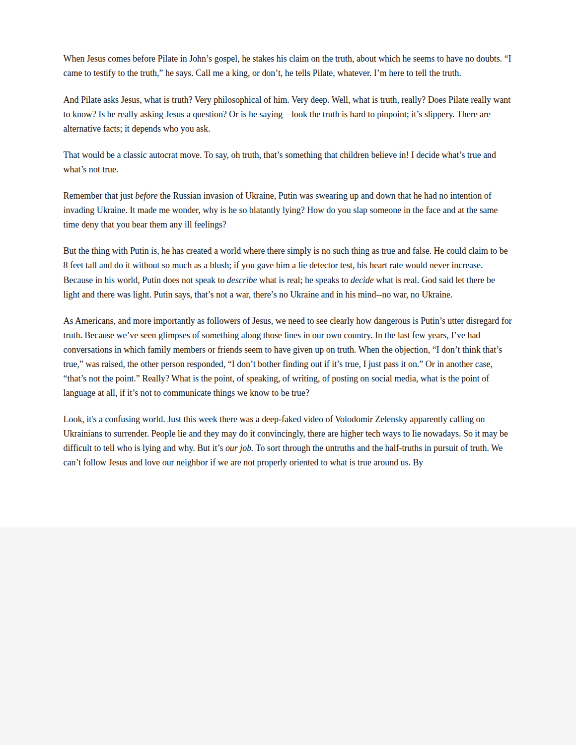When Jesus comes before Pilate in John’s gospel, he stakes his claim on the truth, about which he seems to have no doubts. “I came to testify to the truth,” he says. Call me a king, or don’t, he tells Pilate, whatever. I’m here to tell the truth.
And Pilate asks Jesus, what is truth? Very philosophical of him. Very deep. Well, what is truth, really? Does Pilate really want to know? Is he really asking Jesus a question? Or is he saying—look the truth is hard to pinpoint; it’s slippery. There are alternative facts; it depends who you ask.
That would be a classic autocrat move. To say, oh truth, that’s something that children believe in! I decide what’s true and what’s not true.
Remember that just before the Russian invasion of Ukraine, Putin was swearing up and down that he had no intention of invading Ukraine. It made me wonder, why is he so blatantly lying? How do you slap someone in the face and at the same time deny that you bear them any ill feelings?
But the thing with Putin is, he has created a world where there simply is no such thing as true and false. He could claim to be 8 feet tall and do it without so much as a blush; if you gave him a lie detector test, his heart rate would never increase. Because in his world, Putin does not speak to describe what is real; he speaks to decide what is real. God said let there be light and there was light. Putin says, that’s not a war, there’s no Ukraine and in his mind--no war, no Ukraine.
As Americans, and more importantly as followers of Jesus, we need to see clearly how dangerous is Putin’s utter disregard for truth. Because we’ve seen glimpses of something along those lines in our own country. In the last few years, I’ve had conversations in which family members or friends seem to have given up on truth. When the objection, “I don’t think that’s true,” was raised, the other person responded, “I don’t bother finding out if it’s true, I just pass it on.” Or in another case, “that’s not the point.” Really? What is the point, of speaking, of writing, of posting on social media, what is the point of language at all, if it’s not to communicate things we know to be true?
Look, it's a confusing world. Just this week there was a deep-faked video of Volodomir Zelensky apparently calling on Ukrainians to surrender. People lie and they may do it convincingly, there are higher tech ways to lie nowadays. So it may be difficult to tell who is lying and why. But it’s our job. To sort through the untruths and the half-truths in pursuit of truth. We can’t follow Jesus and love our neighbor if we are not properly oriented to what is true around us. By